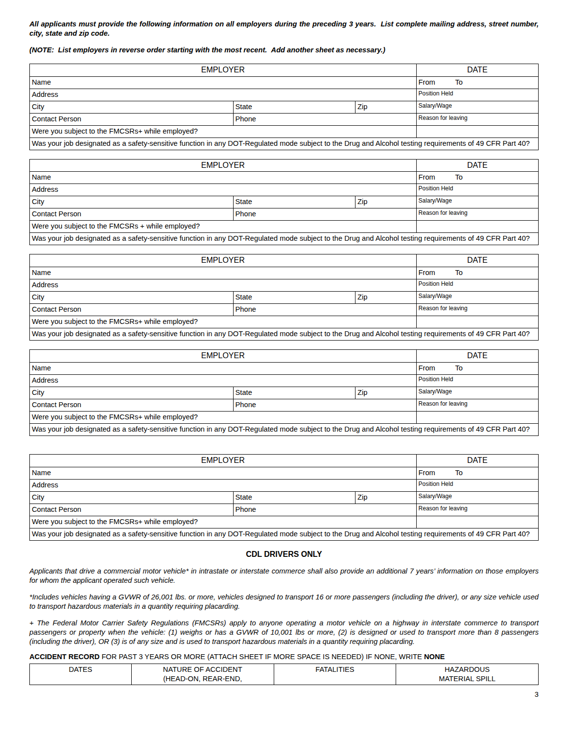All applicants must provide the following information on all employers during the preceding 3 years. List complete mailing address, street number, city, state and zip code.
(NOTE: List employers in reverse order starting with the most recent. Add another sheet as necessary.)
| EMPLOYER | DATE |
| Name | From To |
| Address | Position Held |
| City | State | Zip | Salary/Wage |
| Contact Person | Phone | Reason for leaving |
| Were you subject to the FMCSRs+ while employed? | |
| Was your job designated as a safety-sensitive function in any DOT-Regulated mode subject to the Drug and Alcohol testing requirements of 49 CFR Part 40? |
| EMPLOYER | DATE |
| Name | From To |
| Address | Position Held |
| City | State | Zip | Salary/Wage |
| Contact Person | Phone | Reason for leaving |
| Were you subject to the FMCSRs + while employed? | |
| Was your job designated as a safety-sensitive function in any DOT-Regulated mode subject to the Drug and Alcohol testing requirements of 49 CFR Part 40? |
| EMPLOYER | DATE |
| Name | From To |
| Address | Position Held |
| City | State | Zip | Salary/Wage |
| Contact Person | Phone | Reason for leaving |
| Were you subject to the FMCSRs+ while employed? | |
| Was your job designated as a safety-sensitive function in any DOT-Regulated mode subject to the Drug and Alcohol testing requirements of 49 CFR Part 40? |
| EMPLOYER | DATE |
| Name | From To |
| Address | Position Held |
| City | State | Zip | Salary/Wage |
| Contact Person | Phone | Reason for leaving |
| Were you subject to the FMCSRs+ while employed? | |
| Was your job designated as a safety-sensitive function in any DOT-Regulated mode subject to the Drug and Alcohol testing requirements of 49 CFR Part 40? |
| EMPLOYER | DATE |
| Name | From To |
| Address | Position Held |
| City | State | Zip | Salary/Wage |
| Contact Person | Phone | Reason for leaving |
| Were you subject to the FMCSRs+ while employed? | |
| Was your job designated as a safety-sensitive function in any DOT-Regulated mode subject to the Drug and Alcohol testing requirements of 49 CFR Part 40? |
CDL DRIVERS ONLY
Applicants that drive a commercial motor vehicle* in intrastate or interstate commerce shall also provide an additional 7 years’ information on those employers for whom the applicant operated such vehicle.
*Includes vehicles having a GVWR of 26,001 lbs. or more, vehicles designed to transport 16 or more passengers (including the driver), or any size vehicle used to transport hazardous materials in a quantity requiring placarding.
+ The Federal Motor Carrier Safety Regulations (FMCSRs) apply to anyone operating a motor vehicle on a highway in interstate commerce to transport passengers or property when the vehicle: (1) weighs or has a GVWR of 10,001 lbs or more, (2) is designed or used to transport more than 8 passengers (including the driver), OR (3) is of any size and is used to transport hazardous materials in a quantity requiring placarding.
ACCIDENT RECORD FOR PAST 3 YEARS OR MORE (ATTACH SHEET IF MORE SPACE IS NEEDED) IF NONE, WRITE NONE
| DATES | NATURE OF ACCIDENT (HEAD-ON, REAR-END, | FATALITIES | HAZARDOUS MATERIAL SPILL |
3